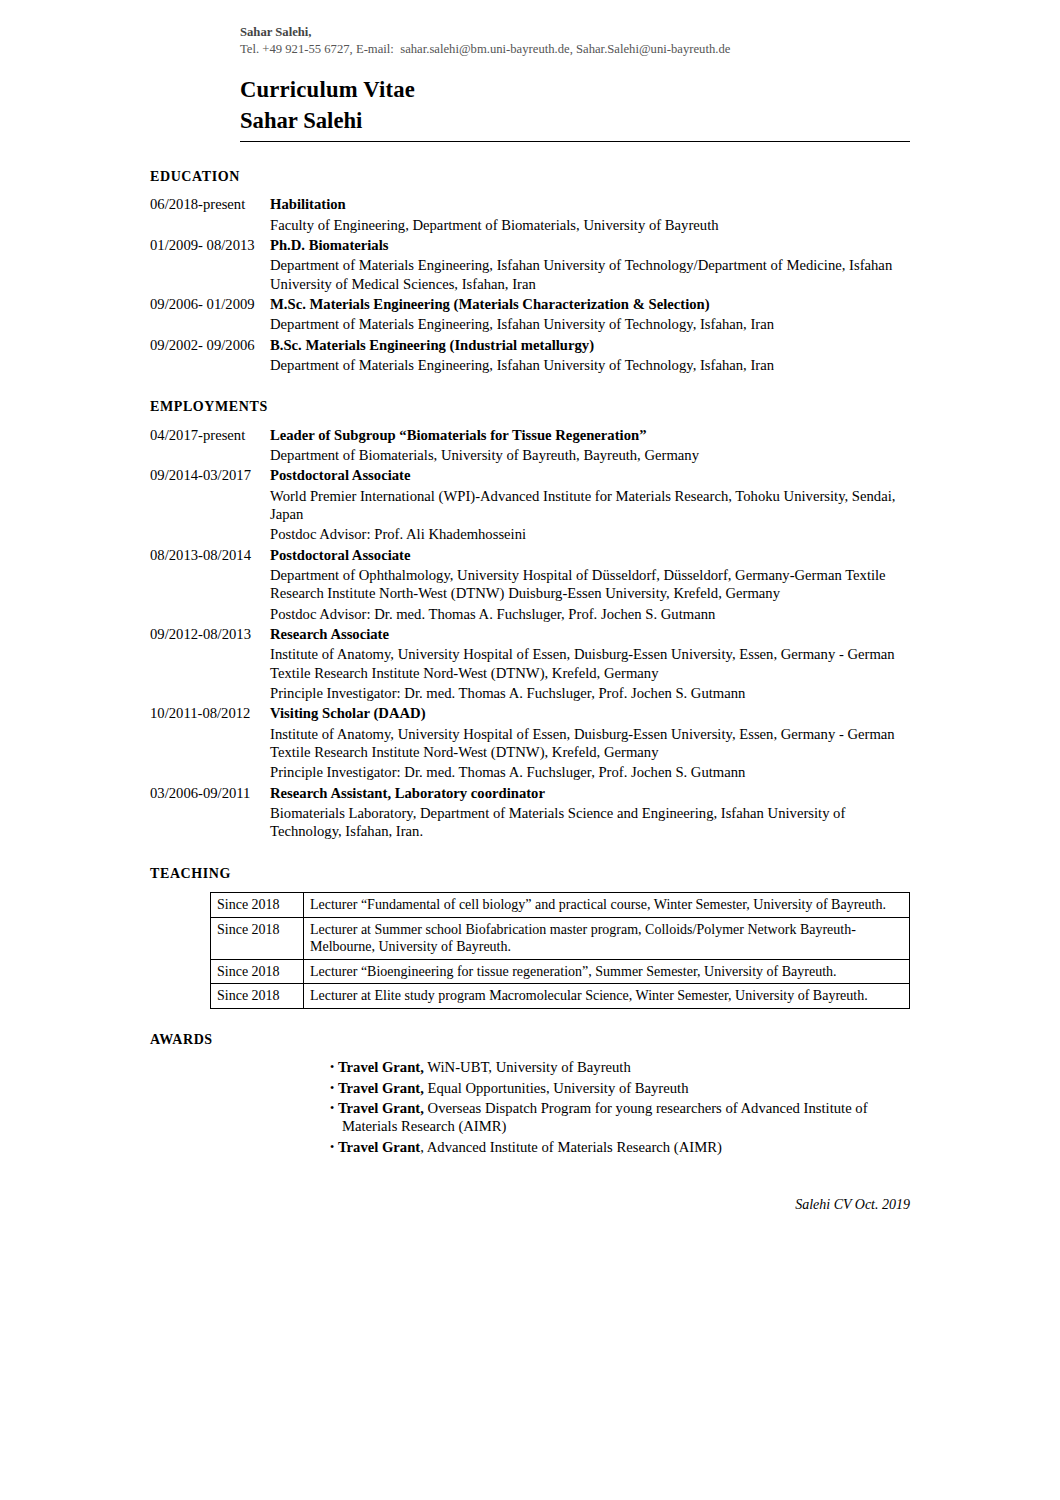Sahar Salehi,
Tel. +49 921-55 6727, E-mail: sahar.salehi@bm.uni-bayreuth.de, Sahar.Salehi@uni-bayreuth.de
Curriculum Vitae
Sahar Salehi
EDUCATION
| 06/2018-present | Habilitation |
| | Faculty of Engineering, Department of Biomaterials, University of Bayreuth |
| 01/2009- 08/2013 | Ph.D. Biomaterials |
| | Department of Materials Engineering, Isfahan University of Technology/Department of Medicine, Isfahan University of Medical Sciences, Isfahan, Iran |
| 09/2006- 01/2009 | M.Sc. Materials Engineering (Materials Characterization & Selection) |
| | Department of Materials Engineering, Isfahan University of Technology, Isfahan, Iran |
| 09/2002- 09/2006 | B.Sc. Materials Engineering (Industrial metallurgy) |
| | Department of Materials Engineering, Isfahan University of Technology, Isfahan, Iran |
EMPLOYMENTS
| 04/2017-present | Leader of Subgroup “Biomaterials for Tissue Regeneration” |
| | Department of Biomaterials, University of Bayreuth, Bayreuth, Germany |
| 09/2014-03/2017 | Postdoctoral Associate |
| | World Premier International (WPI)-Advanced Institute for Materials Research, Tohoku University, Sendai, Japan |
| | Postdoc Advisor: Prof. Ali Khademhosseini |
| 08/2013-08/2014 | Postdoctoral Associate |
| | Department of Ophthalmology, University Hospital of Düsseldorf, Düsseldorf, Germany-German Textile Research Institute North-West (DTNW) Duisburg-Essen University, Krefeld, Germany |
| | Postdoc Advisor: Dr. med. Thomas A. Fuchsluger, Prof. Jochen S. Gutmann |
| 09/2012-08/2013 | Research Associate |
| | Institute of Anatomy, University Hospital of Essen, Duisburg-Essen University, Essen, Germany - German Textile Research Institute Nord-West (DTNW), Krefeld, Germany |
| | Principle Investigator: Dr. med. Thomas A. Fuchsluger, Prof. Jochen S. Gutmann |
| 10/2011-08/2012 | Visiting Scholar (DAAD) |
| | Institute of Anatomy, University Hospital of Essen, Duisburg-Essen University, Essen, Germany - German Textile Research Institute Nord-West (DTNW), Krefeld, Germany |
| | Principle Investigator: Dr. med. Thomas A. Fuchsluger, Prof. Jochen S. Gutmann |
| 03/2006-09/2011 | Research Assistant, Laboratory coordinator |
| | Biomaterials Laboratory, Department of Materials Science and Engineering, Isfahan University of Technology, Isfahan, Iran. |
TEACHING
| Since 2018 | Lecturer “Fundamental of cell biology” and practical course, Winter Semester, University of Bayreuth. |
| Since 2018 | Lecturer at Summer school Biofabrication master program, Colloids/Polymer Network Bayreuth-Melbourne, University of Bayreuth. |
| Since 2018 | Lecturer “Bioengineering for tissue regeneration”, Summer Semester, University of Bayreuth. |
| Since 2018 | Lecturer at Elite study program Macromolecular Science, Winter Semester, University of Bayreuth. |
AWARDS
• Travel Grant, WiN-UBT, University of Bayreuth
• Travel Grant, Equal Opportunities, University of Bayreuth
• Travel Grant, Overseas Dispatch Program for young researchers of Advanced Institute of Materials Research (AIMR)
• Travel Grant, Advanced Institute of Materials Research (AIMR)
Salehi CV Oct. 2019